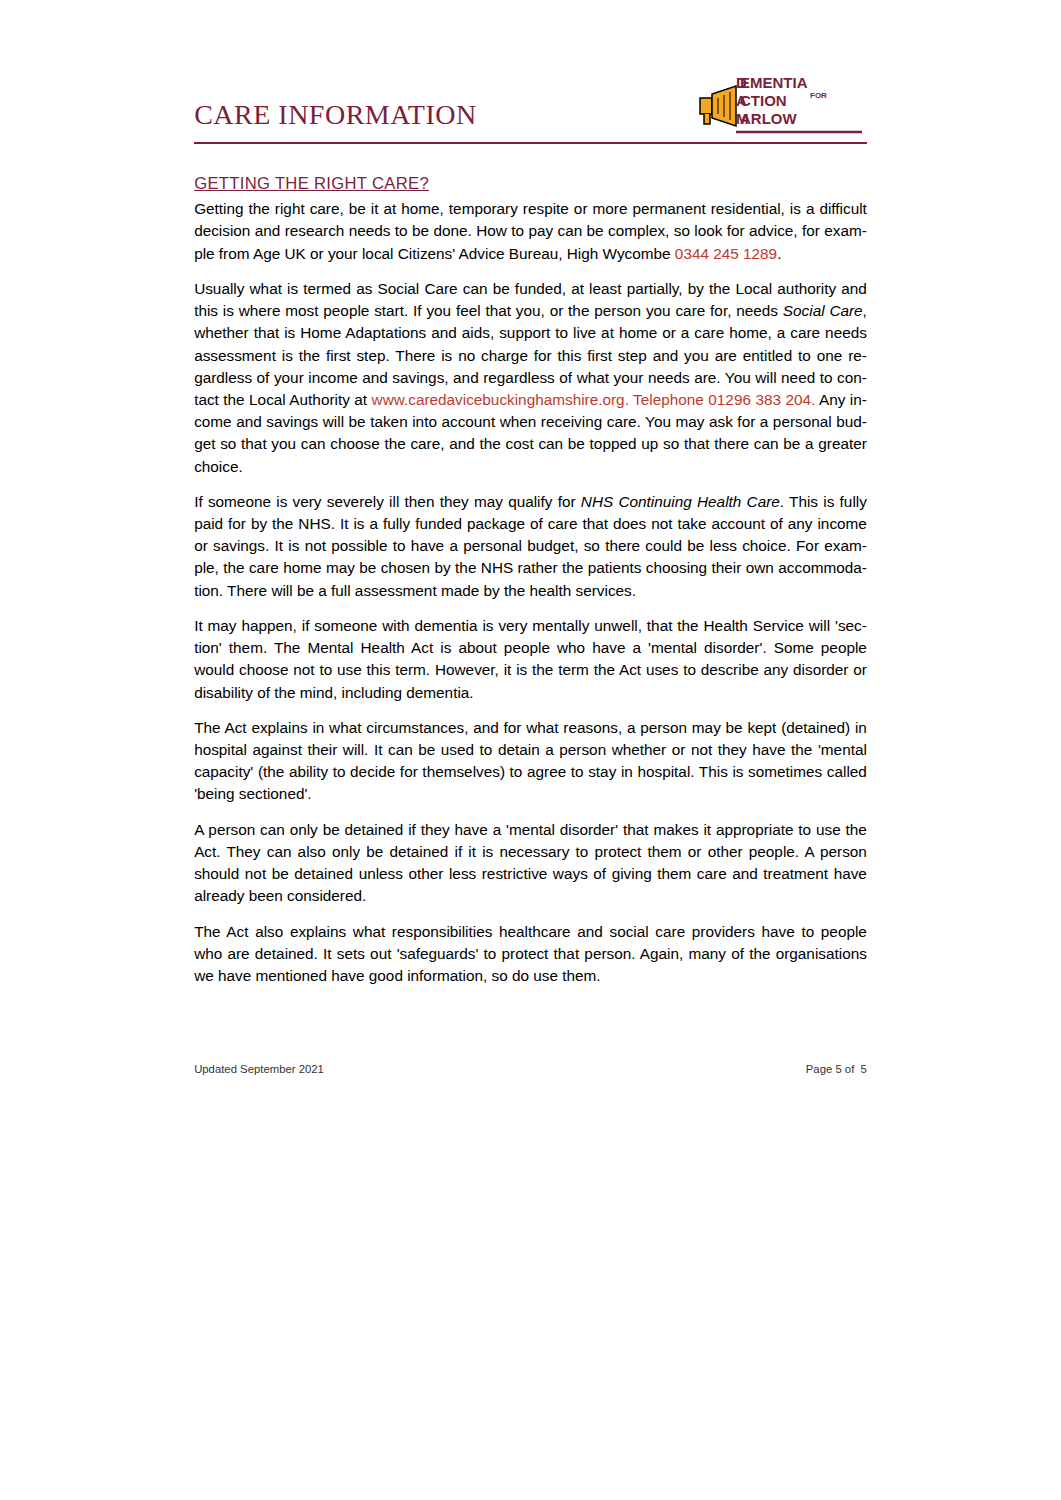CARE INFORMATION
EMENTIA CTION ARLOW FOR D A M
GETTING THE RIGHT CARE?
Getting the right care, be it at home, temporary respite or more permanent residential, is a difficult decision and research needs to be done. How to pay can be complex, so look for advice, for example from Age UK or your local Citizens' Advice Bureau, High Wycombe 0344 245 1289.
Usually what is termed as Social Care can be funded, at least partially, by the Local authority and this is where most people start. If you feel that you, or the person you care for, needs Social Care, whether that is Home Adaptations and aids, support to live at home or a care home, a care needs assessment is the first step. There is no charge for this first step and you are entitled to one regardless of your income and savings, and regardless of what your needs are. You will need to contact the Local Authority at www.caredavicebuckinghamshire.org. Telephone 01296 383 204. Any income and savings will be taken into account when receiving care. You may ask for a personal budget so that you can choose the care, and the cost can be topped up so that there can be a greater choice.
If someone is very severely ill then they may qualify for NHS Continuing Health Care. This is fully paid for by the NHS. It is a fully funded package of care that does not take account of any income or savings. It is not possible to have a personal budget, so there could be less choice. For example, the care home may be chosen by the NHS rather the patients choosing their own accommodation. There will be a full assessment made by the health services.
It may happen, if someone with dementia is very mentally unwell, that the Health Service will 'section' them. The Mental Health Act is about people who have a 'mental disorder'. Some people would choose not to use this term. However, it is the term the Act uses to describe any disorder or disability of the mind, including dementia.
The Act explains in what circumstances, and for what reasons, a person may be kept (detained) in hospital against their will. It can be used to detain a person whether or not they have the 'mental capacity' (the ability to decide for themselves) to agree to stay in hospital. This is sometimes called 'being sectioned'.
A person can only be detained if they have a 'mental disorder' that makes it appropriate to use the Act. They can also only be detained if it is necessary to protect them or other people. A person should not be detained unless other less restrictive ways of giving them care and treatment have already been considered.
The Act also explains what responsibilities healthcare and social care providers have to people who are detained. It sets out 'safeguards' to protect that person. Again, many of the organisations we have mentioned have good information, so do use them.
Updated September 2021 Page 5 of 5